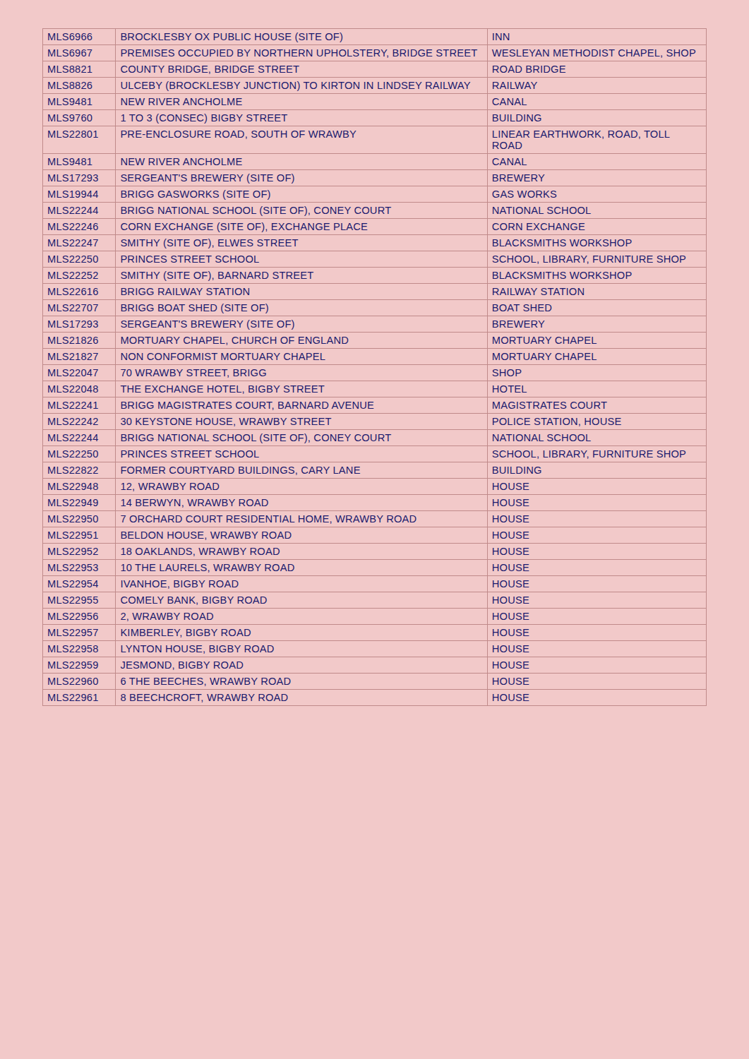| MLS6966 | BROCKLESBY OX PUBLIC HOUSE (SITE OF) | INN |
| MLS6967 | PREMISES OCCUPIED BY NORTHERN UPHOLSTERY, BRIDGE STREET | WESLEYAN METHODIST CHAPEL, SHOP |
| MLS8821 | COUNTY BRIDGE, BRIDGE STREET | ROAD BRIDGE |
| MLS8826 | ULCEBY (BROCKLESBY JUNCTION) TO KIRTON IN LINDSEY RAILWAY | RAILWAY |
| MLS9481 | NEW RIVER ANCHOLME | CANAL |
| MLS9760 | 1 TO 3 (CONSEC) BIGBY STREET | BUILDING |
| MLS22801 | PRE-ENCLOSURE ROAD, SOUTH OF WRAWBY | LINEAR EARTHWORK, ROAD, TOLL ROAD |
| MLS9481 | NEW RIVER ANCHOLME | CANAL |
| MLS17293 | SERGEANT'S BREWERY (SITE OF) | BREWERY |
| MLS19944 | BRIGG GASWORKS (SITE OF) | GAS WORKS |
| MLS22244 | BRIGG NATIONAL SCHOOL (SITE OF), CONEY COURT | NATIONAL SCHOOL |
| MLS22246 | CORN EXCHANGE (SITE OF), EXCHANGE PLACE | CORN EXCHANGE |
| MLS22247 | SMITHY (SITE OF), ELWES STREET | BLACKSMITHS WORKSHOP |
| MLS22250 | PRINCES STREET SCHOOL | SCHOOL, LIBRARY, FURNITURE SHOP |
| MLS22252 | SMITHY (SITE OF), BARNARD STREET | BLACKSMITHS WORKSHOP |
| MLS22616 | BRIGG RAILWAY STATION | RAILWAY STATION |
| MLS22707 | BRIGG BOAT SHED (SITE OF) | BOAT SHED |
| MLS17293 | SERGEANT'S BREWERY (SITE OF) | BREWERY |
| MLS21826 | MORTUARY CHAPEL, CHURCH OF ENGLAND | MORTUARY CHAPEL |
| MLS21827 | NON CONFORMIST MORTUARY CHAPEL | MORTUARY CHAPEL |
| MLS22047 | 70 WRAWBY STREET, BRIGG | SHOP |
| MLS22048 | THE EXCHANGE HOTEL, BIGBY STREET | HOTEL |
| MLS22241 | BRIGG MAGISTRATES COURT, BARNARD AVENUE | MAGISTRATES COURT |
| MLS22242 | 30 KEYSTONE HOUSE, WRAWBY STREET | POLICE STATION, HOUSE |
| MLS22244 | BRIGG NATIONAL SCHOOL (SITE OF), CONEY COURT | NATIONAL SCHOOL |
| MLS22250 | PRINCES STREET SCHOOL | SCHOOL, LIBRARY, FURNITURE SHOP |
| MLS22822 | FORMER COURTYARD BUILDINGS, CARY LANE | BUILDING |
| MLS22948 | 12, WRAWBY ROAD | HOUSE |
| MLS22949 | 14 BERWYN, WRAWBY ROAD | HOUSE |
| MLS22950 | 7 ORCHARD COURT RESIDENTIAL HOME, WRAWBY ROAD | HOUSE |
| MLS22951 | BELDON HOUSE, WRAWBY ROAD | HOUSE |
| MLS22952 | 18 OAKLANDS, WRAWBY ROAD | HOUSE |
| MLS22953 | 10 THE LAURELS, WRAWBY ROAD | HOUSE |
| MLS22954 | IVANHOE, BIGBY ROAD | HOUSE |
| MLS22955 | COMELY BANK, BIGBY ROAD | HOUSE |
| MLS22956 | 2, WRAWBY ROAD | HOUSE |
| MLS22957 | KIMBERLEY, BIGBY ROAD | HOUSE |
| MLS22958 | LYNTON HOUSE, BIGBY ROAD | HOUSE |
| MLS22959 | JESMOND, BIGBY ROAD | HOUSE |
| MLS22960 | 6 THE BEECHES, WRAWBY ROAD | HOUSE |
| MLS22961 | 8 BEECHCROFT, WRAWBY ROAD | HOUSE |